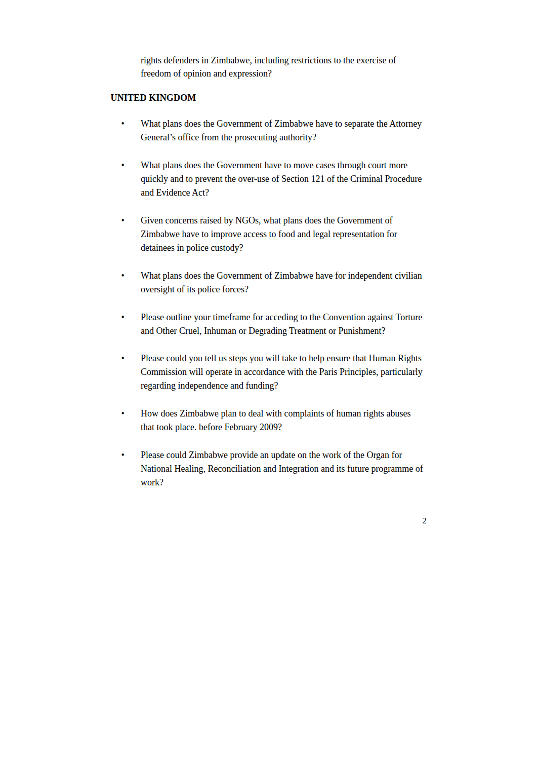rights defenders in Zimbabwe, including restrictions to the exercise of freedom of opinion and expression?
UNITED KINGDOM
What plans does the Government of Zimbabwe have to separate the Attorney General’s office from the prosecuting authority?
What plans does the Government have to move cases through court more quickly and to prevent the over-use of Section 121 of the Criminal Procedure and Evidence Act?
Given concerns raised by NGOs, what plans does the Government of Zimbabwe have to improve access to food and legal representation for detainees in police custody?
What plans does the Government of Zimbabwe have for independent civilian oversight of its police forces?
Please outline your timeframe for acceding to the Convention against Torture and Other Cruel, Inhuman or Degrading Treatment or Punishment?
Please could you tell us steps you will take to help ensure that Human Rights Commission will operate in accordance with the Paris Principles, particularly regarding independence and funding?
How does Zimbabwe plan to deal with complaints of human rights abuses that took place. before February 2009?
Please could Zimbabwe provide an update on the work of the Organ for National Healing, Reconciliation and Integration and its future programme of work?
2